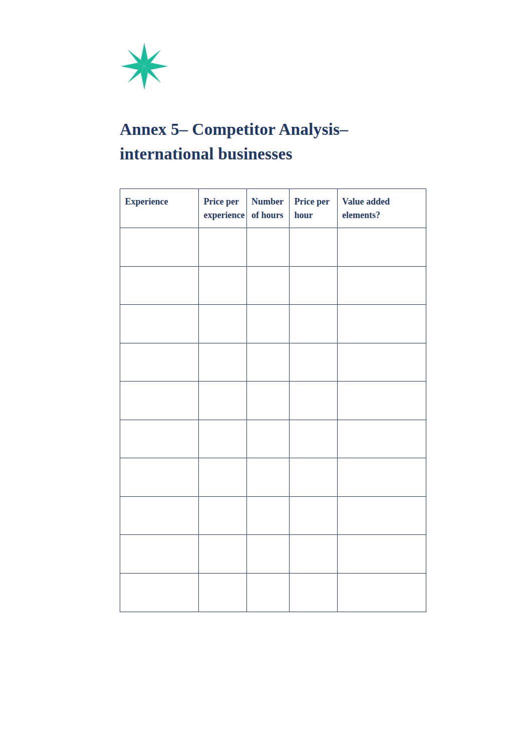Annex 5– Competitor Analysis– international businesses
| Experience | Price per experience | Number of hours | Price per hour | Value added elements? |
| --- | --- | --- | --- | --- |